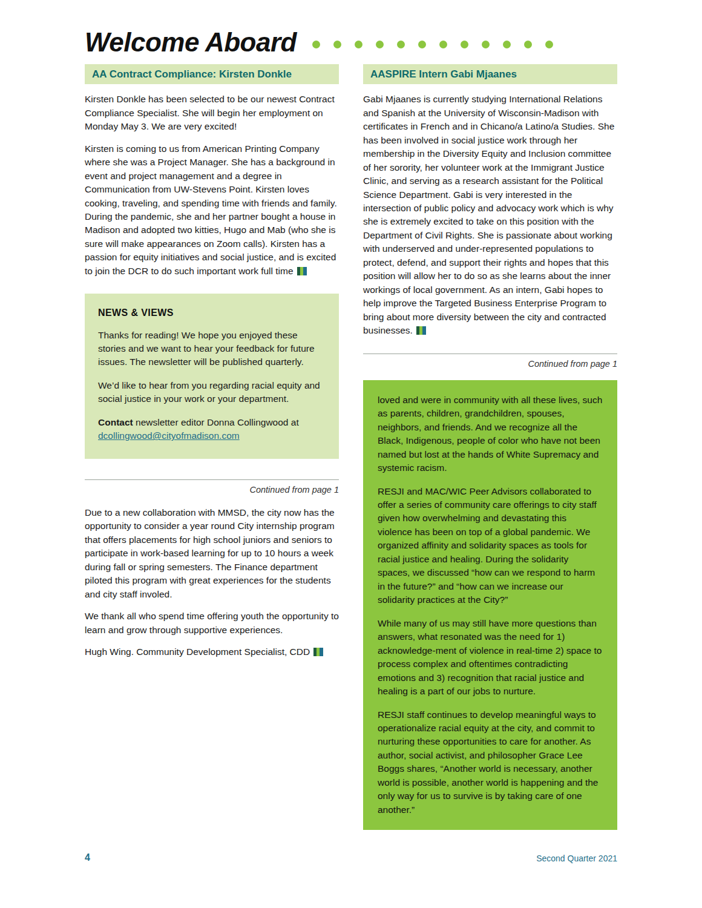Welcome Aboard
AA Contract Compliance: Kirsten Donkle
Kirsten Donkle has been selected to be our newest Contract Compliance Specialist. She will begin her employment on Monday May 3. We are very excited!
Kirsten is coming to us from American Printing Company where she was a Project Manager. She has a background in event and project management and a degree in Communication from UW-Stevens Point. Kirsten loves cooking, traveling, and spending time with friends and family. During the pandemic, she and her partner bought a house in Madison and adopted two kitties, Hugo and Mab (who she is sure will make appearances on Zoom calls). Kirsten has a passion for equity initiatives and social justice, and is excited to join the DCR to do such important work full time
News & Views
Thanks for reading! We hope you enjoyed these stories and we want to hear your feedback for future issues. The newsletter will be published quarterly.
We’d like to hear from you regarding racial equity and social justice in your work or your department.
Contact newsletter editor Donna Collingwood at dcollingwood@cityofmadison.com
Continued from page 1
Due to a new collaboration with MMSD, the city now has the opportunity to consider a year round City internship program that offers placements for high school juniors and seniors to participate in work-based learning for up to 10 hours a week during fall or spring semesters. The Finance department piloted this program with great experiences for the students and city staff involed.
We thank all who spend time offering youth the opportunity to learn and grow through supportive experiences.
Hugh Wing. Community Development Specialist, CDD
AASPIRE Intern Gabi Mjaanes
Gabi Mjaanes is currently studying International Relations and Spanish at the University of Wisconsin-Madison with certificates in French and in Chicano/a Latino/a Studies. She has been involved in social justice work through her membership in the Diversity Equity and Inclusion committee of her sorority, her volunteer work at the Immigrant Justice Clinic, and serving as a research assistant for the Political Science Department. Gabi is very interested in the intersection of public policy and advocacy work which is why she is extremely excited to take on this position with the Department of Civil Rights. She is passionate about working with underserved and under-represented populations to protect, defend, and support their rights and hopes that this position will allow her to do so as she learns about the inner workings of local government. As an intern, Gabi hopes to help improve the Targeted Business Enterprise Program to bring about more diversity between the city and contracted businesses.
Continued from page 1
loved and were in community with all these lives, such as parents, children, grandchildren, spouses, neighbors, and friends. And we recognize all the Black, Indigenous, people of color who have not been named but lost at the hands of White Supremacy and systemic racism.
RESJI and MAC/WIC Peer Advisors collaborated to offer a series of community care offerings to city staff given how overwhelming and devastating this violence has been on top of a global pandemic. We organized affinity and solidarity spaces as tools for racial justice and healing. During the solidarity spaces, we discussed “how can we respond to harm in the future?” and “how can we increase our solidarity practices at the City?”
While many of us may still have more questions than answers, what resonated was the need for 1) acknowledge-ment of violence in real-time 2) space to process complex and oftentimes contradicting emotions and 3) recognition that racial justice and healing is a part of our jobs to nurture.
RESJI staff continues to develop meaningful ways to operationalize racial equity at the city, and commit to nurturing these opportunities to care for another. As author, social activist, and philosopher Grace Lee Boggs shares, “Another world is necessary, another world is possible, another world is happening and the only way for us to survive is by taking care of one another.”
4
Second Quarter 2021